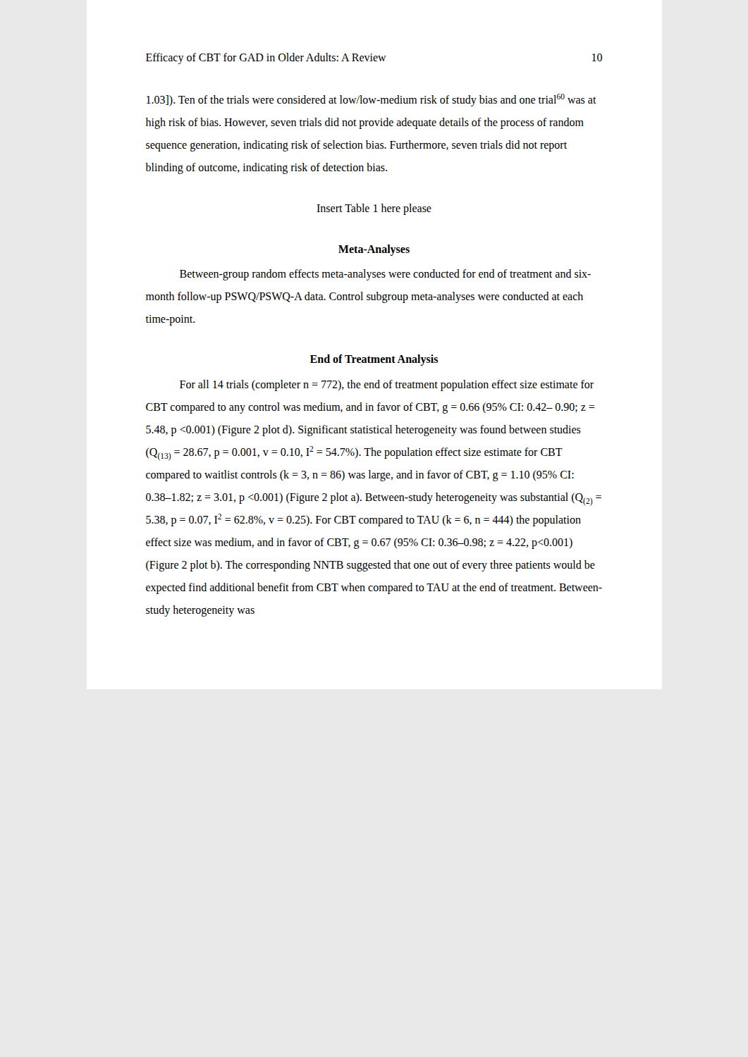Efficacy of CBT for GAD in Older Adults: A Review 10
1.03]). Ten of the trials were considered at low/low-medium risk of study bias and one trial60 was at high risk of bias. However, seven trials did not provide adequate details of the process of random sequence generation, indicating risk of selection bias. Furthermore, seven trials did not report blinding of outcome, indicating risk of detection bias.
Insert Table 1 here please
Meta-Analyses
Between-group random effects meta-analyses were conducted for end of treatment and six-month follow-up PSWQ/PSWQ-A data. Control subgroup meta-analyses were conducted at each time-point.
End of Treatment Analysis
For all 14 trials (completer n = 772), the end of treatment population effect size estimate for CBT compared to any control was medium, and in favor of CBT, g = 0.66 (95% CI: 0.42– 0.90; z = 5.48, p <0.001) (Figure 2 plot d). Significant statistical heterogeneity was found between studies (Q(13) = 28.67, p = 0.001, v = 0.10, I2 = 54.7%). The population effect size estimate for CBT compared to waitlist controls (k = 3, n = 86) was large, and in favor of CBT, g = 1.10 (95% CI: 0.38–1.82; z = 3.01, p <0.001) (Figure 2 plot a). Between-study heterogeneity was substantial (Q(2) = 5.38, p = 0.07, I2 = 62.8%, v = 0.25). For CBT compared to TAU (k = 6, n = 444) the population effect size was medium, and in favor of CBT, g = 0.67 (95% CI: 0.36–0.98; z = 4.22, p<0.001) (Figure 2 plot b). The corresponding NNTB suggested that one out of every three patients would be expected find additional benefit from CBT when compared to TAU at the end of treatment. Between-study heterogeneity was